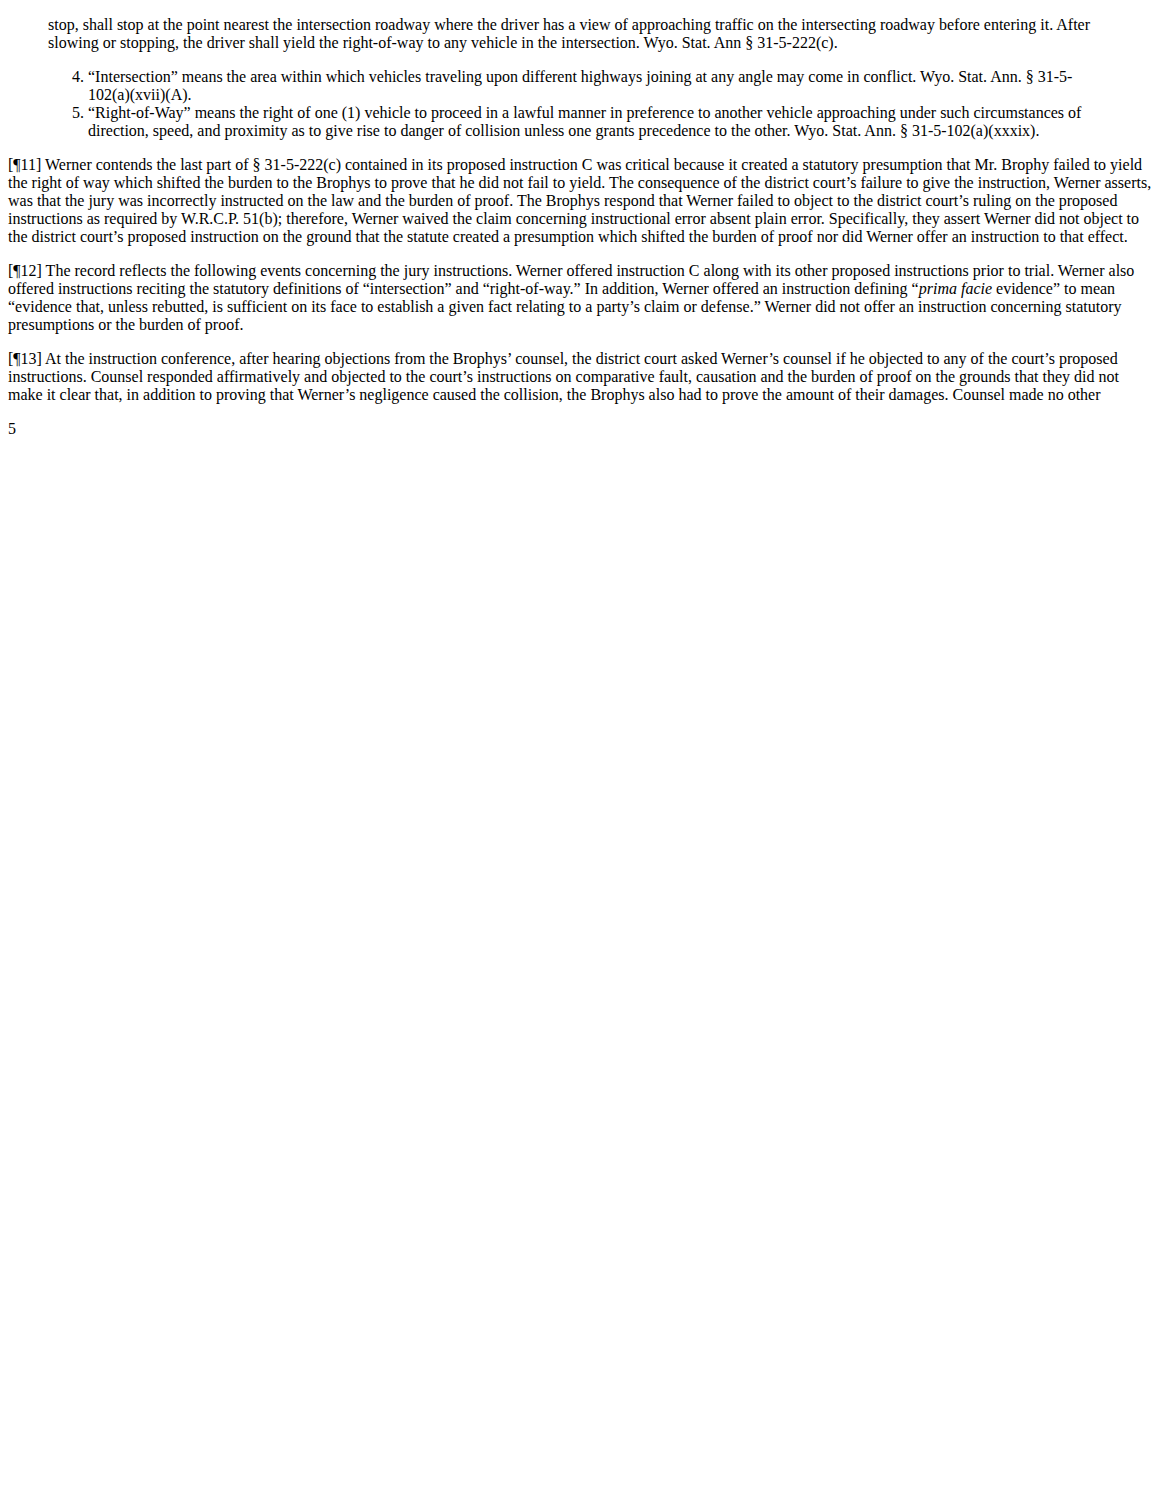stop, shall stop at the point nearest the intersection roadway where the driver has a view of approaching traffic on the intersecting roadway before entering it. After slowing or stopping, the driver shall yield the right-of-way to any vehicle in the intersection. Wyo. Stat. Ann § 31-5-222(c).
“Intersection” means the area within which vehicles traveling upon different highways joining at any angle may come in conflict. Wyo. Stat. Ann. § 31-5-102(a)(xvii)(A).
“Right-of-Way” means the right of one (1) vehicle to proceed in a lawful manner in preference to another vehicle approaching under such circumstances of direction, speed, and proximity as to give rise to danger of collision unless one grants precedence to the other. Wyo. Stat. Ann. § 31-5-102(a)(xxxix).
[¶11] Werner contends the last part of § 31-5-222(c) contained in its proposed instruction C was critical because it created a statutory presumption that Mr. Brophy failed to yield the right of way which shifted the burden to the Brophys to prove that he did not fail to yield. The consequence of the district court’s failure to give the instruction, Werner asserts, was that the jury was incorrectly instructed on the law and the burden of proof. The Brophys respond that Werner failed to object to the district court’s ruling on the proposed instructions as required by W.R.C.P. 51(b); therefore, Werner waived the claim concerning instructional error absent plain error. Specifically, they assert Werner did not object to the district court’s proposed instruction on the ground that the statute created a presumption which shifted the burden of proof nor did Werner offer an instruction to that effect.
[¶12] The record reflects the following events concerning the jury instructions. Werner offered instruction C along with its other proposed instructions prior to trial. Werner also offered instructions reciting the statutory definitions of “intersection” and “right-of-way.” In addition, Werner offered an instruction defining “prima facie evidence” to mean “evidence that, unless rebutted, is sufficient on its face to establish a given fact relating to a party’s claim or defense.” Werner did not offer an instruction concerning statutory presumptions or the burden of proof.
[¶13] At the instruction conference, after hearing objections from the Brophys’ counsel, the district court asked Werner’s counsel if he objected to any of the court’s proposed instructions. Counsel responded affirmatively and objected to the court’s instructions on comparative fault, causation and the burden of proof on the grounds that they did not make it clear that, in addition to proving that Werner’s negligence caused the collision, the Brophys also had to prove the amount of their damages. Counsel made no other
5